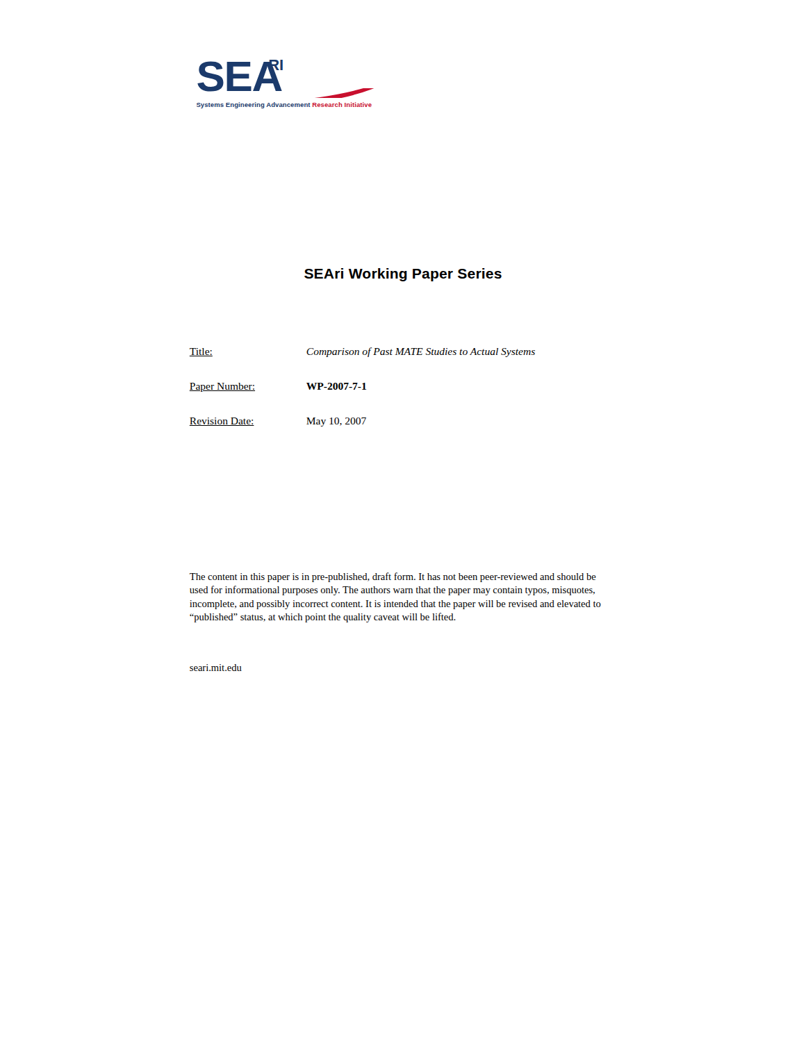SEARI
Systems Engineering Advancement Research Initiative
SEAri Working Paper Series
| Title: | Comparison of Past MATE Studies to Actual Systems |
| Paper Number: | WP-2007-7-1 |
| Revision Date: | May 10, 2007 |
The content in this paper is in pre-published, draft form. It has not been peer-reviewed and should be used for informational purposes only. The authors warn that the paper may contain typos, misquotes, incomplete, and possibly incorrect content. It is intended that the paper will be revised and elevated to “published” status, at which point the quality caveat will be lifted.
seari.mit.edu